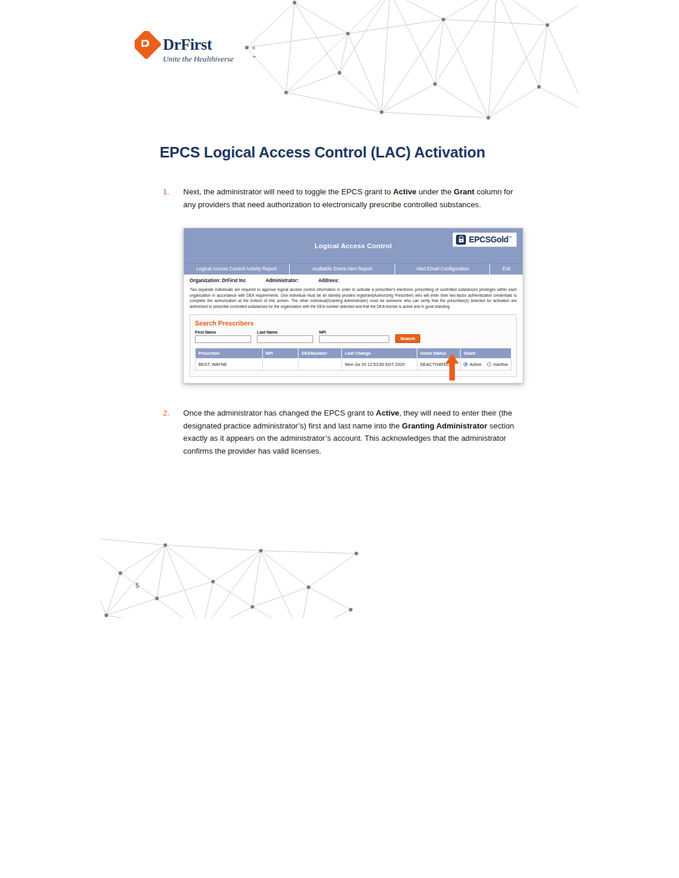DrFirst ® Unite the Healthiverse ™
EPCS Logical Access Control (LAC) Activation
Next, the administrator will need to toggle the EPCS grant to Active under the Grant column for any providers that need authorization to electronically prescribe controlled substances.
Logical Access Control
EPCSGold™
Logical Access Control Activity Report
Auditable Event Alert Report
Alert Email Configuration
Exit
Organization: DrFirst Inc
Administrator:
Address:
Two separate individuals are required to approve logical access control information in order to activate a prescriber's electronic prescribing of controlled substances privileges within each organization in accordance with DEA requirements. One individual must be an identity proofed registrant(Authorizing Prescriber) who will enter their two-factor authentication credentials to complete the authorization at the bottom of this screen. The other individual(Granting Administrator) must be someone who can verify that the prescriber(s) selected for activation are authorized to prescribe controlled substances for the organization with the DEA number selected and that the DEA license is active and in good standing.
Search Prescribers
First Name
Last Name
NPI
Search
| Prescriber | NPI | DEANumber | Last Change | Grant Status | Grant |
| --- | --- | --- | --- | --- | --- |
| BEST, WAYNE | | | Mon Jul 20 12:53:50 EDT 2020 | DEACTIVATED | Active Inactive |
Once the administrator has changed the EPCS grant to Active, they will need to enter their (the designated practice administrator’s) first and last name into the Granting Administrator section exactly as it appears on the administrator’s account. This acknowledges that the administrator confirms the provider has valid licenses.
5